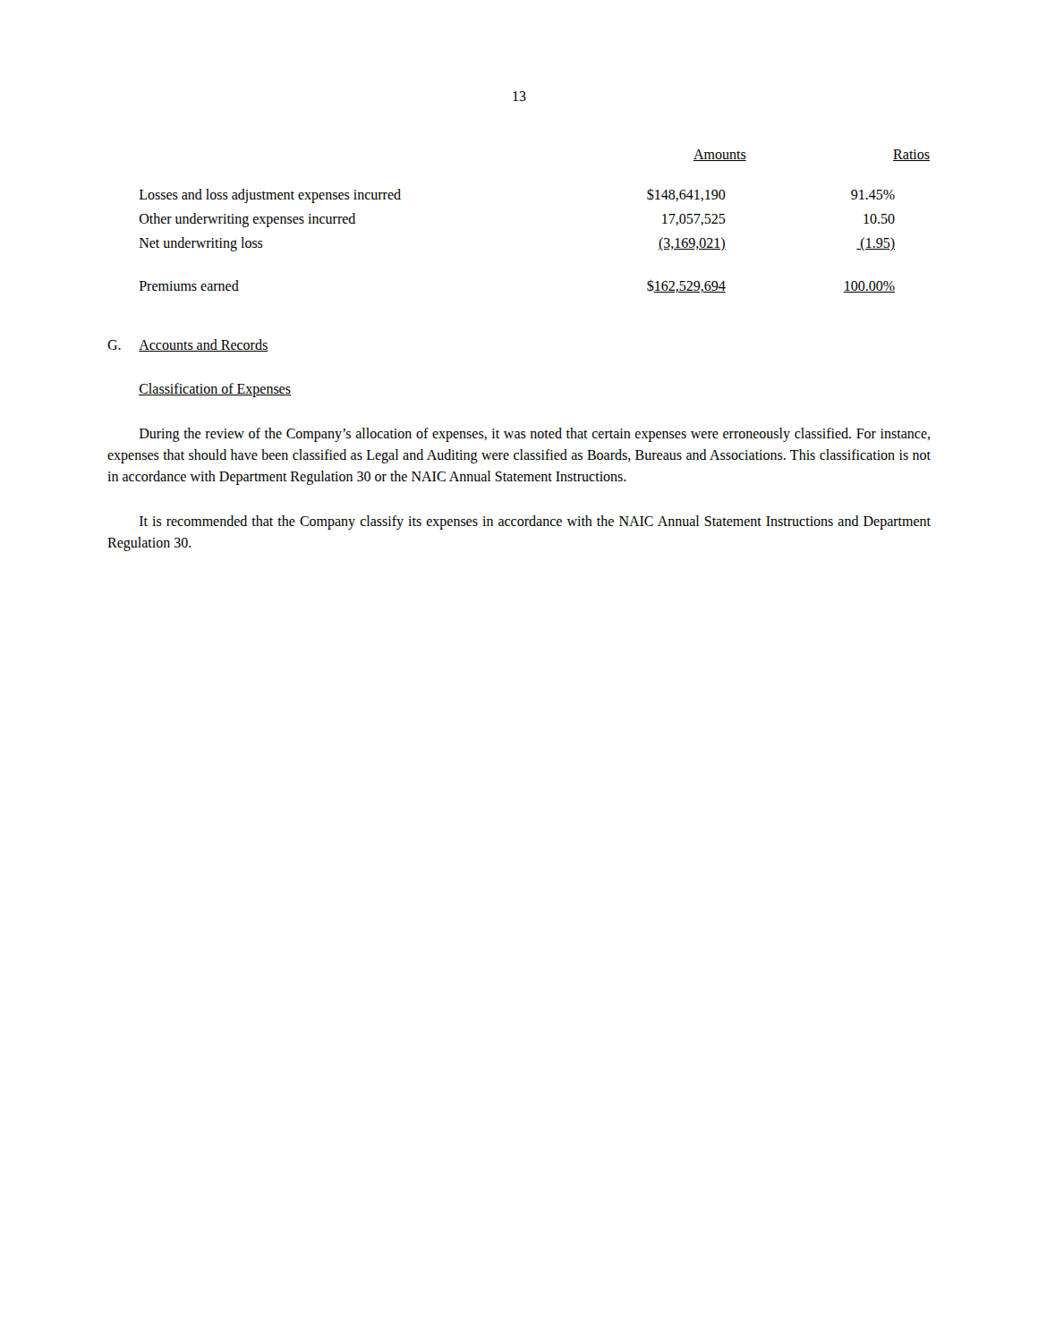13
| | Amounts | Ratios |
| --- | --- | --- |
| Losses and loss adjustment expenses incurred | $148,641,190 | 91.45% |
| Other underwriting expenses incurred | 17,057,525 | 10.50 |
| Net underwriting loss | (3,169,021) | (1.95) |
| Premiums earned | $ 162,529,694 | 100.00% |
G. Accounts and Records
Classification of Expenses
During the review of the Company’s allocation of expenses, it was noted that certain expenses were erroneously classified. For instance, expenses that should have been classified as Legal and Auditing were classified as Boards, Bureaus and Associations. This classification is not in accordance with Department Regulation 30 or the NAIC Annual Statement Instructions.
It is recommended that the Company classify its expenses in accordance with the NAIC Annual Statement Instructions and Department Regulation 30.